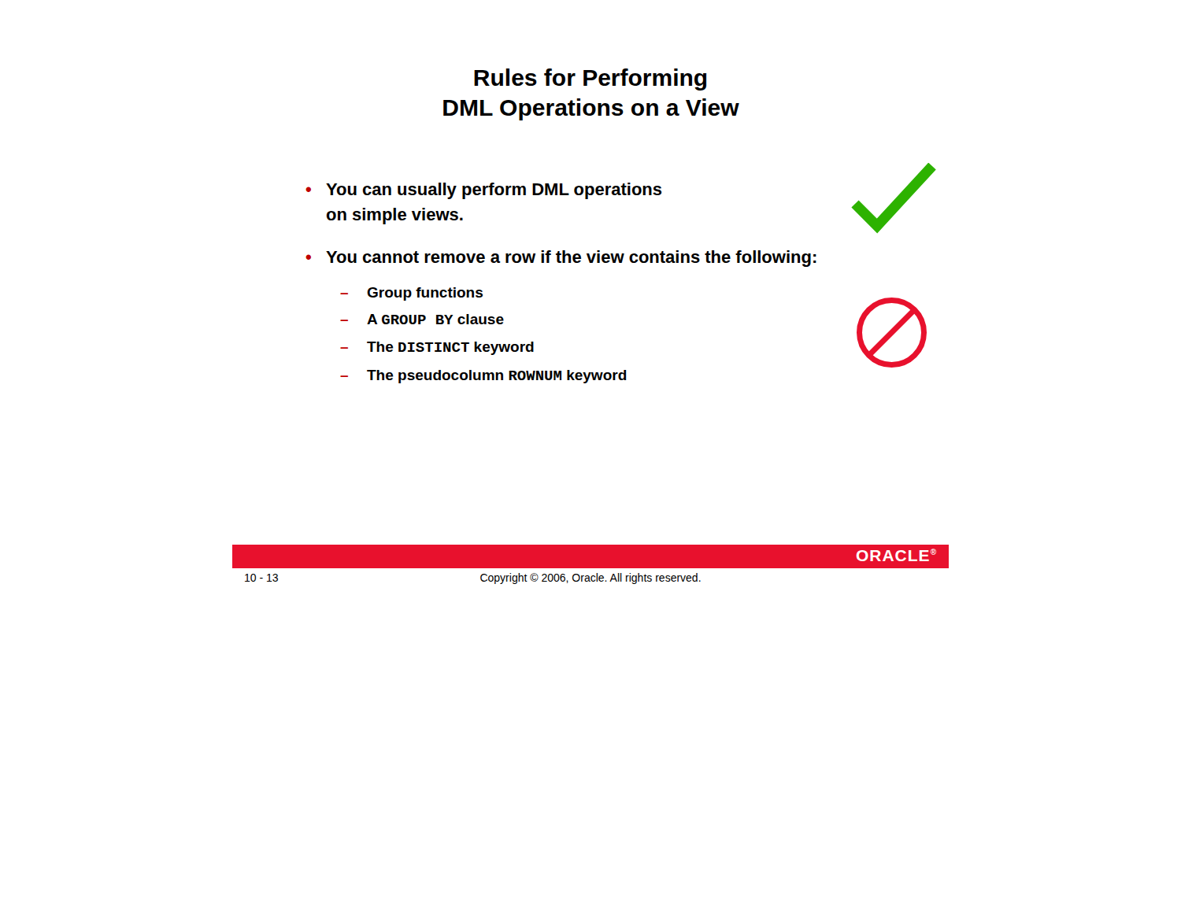Rules for Performing
DML Operations on a View
You can usually perform DML operations
on simple views.
You cannot remove a row if the view contains the following:
Group functions
A GROUP BY clause
The DISTINCT keyword
The pseudocolumn ROWNUM keyword
ORACLE®
10 - 13
Copyright © 2006, Oracle. All rights reserved.